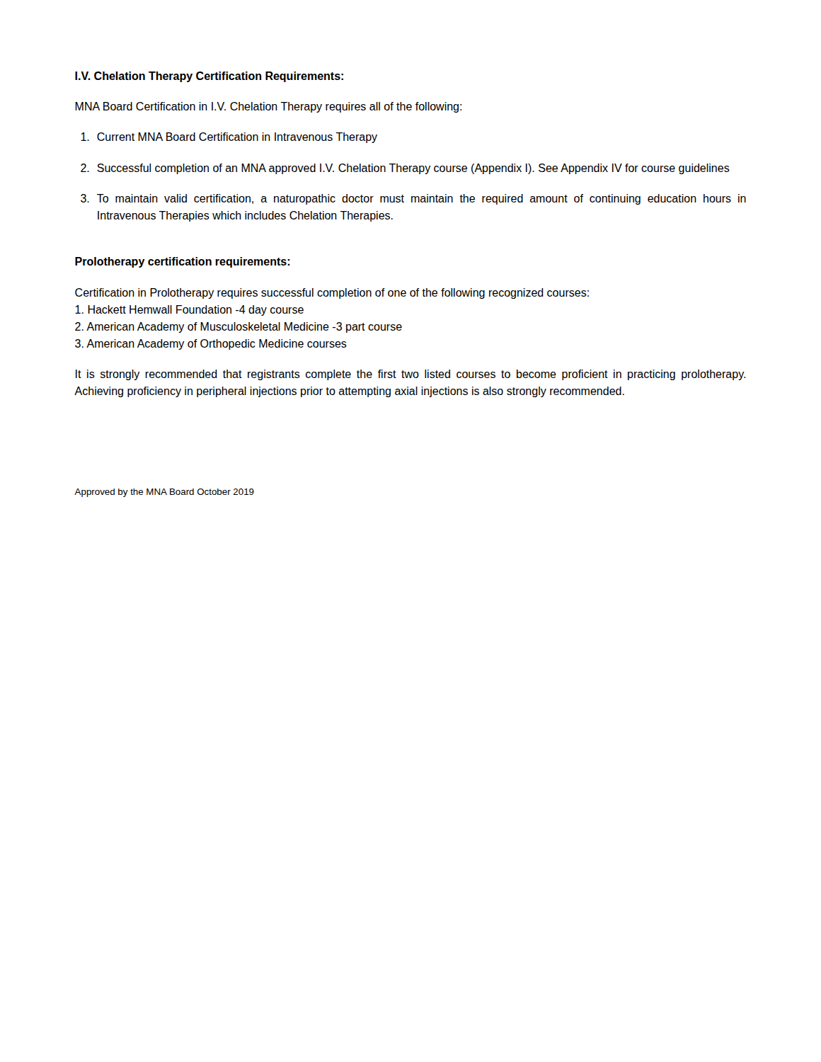I.V. Chelation Therapy Certification Requirements:
MNA Board Certification in I.V. Chelation Therapy requires all of the following:
Current MNA Board Certification in Intravenous Therapy
Successful completion of an MNA approved I.V. Chelation Therapy course (Appendix I). See Appendix IV for course guidelines
To maintain valid certification, a naturopathic doctor must maintain the required amount of continuing education hours in Intravenous Therapies which includes Chelation Therapies.
Prolotherapy certification requirements:
Certification in Prolotherapy requires successful completion of one of the following recognized courses:
1. Hackett Hemwall Foundation -4 day course
2. American Academy of Musculoskeletal Medicine -3 part course
3. American Academy of Orthopedic Medicine courses
It is strongly recommended that registrants complete the first two listed courses to become proficient in practicing prolotherapy. Achieving proficiency in peripheral injections prior to attempting axial injections is also strongly recommended.
Approved by the MNA Board October 2019